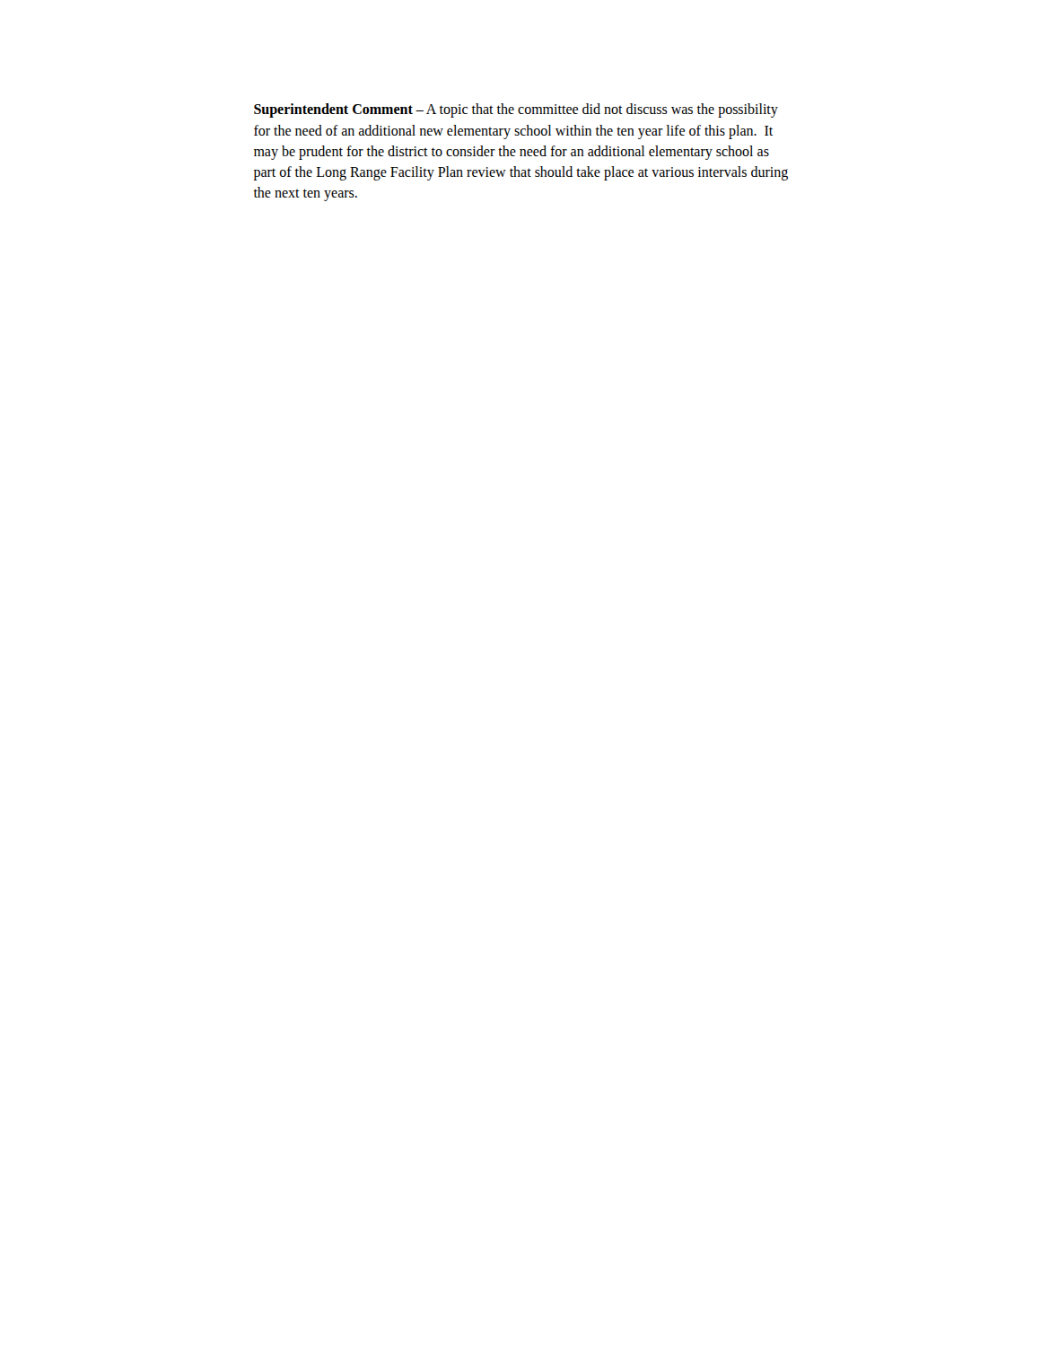Superintendent Comment – A topic that the committee did not discuss was the possibility for the need of an additional new elementary school within the ten year life of this plan. It may be prudent for the district to consider the need for an additional elementary school as part of the Long Range Facility Plan review that should take place at various intervals during the next ten years.